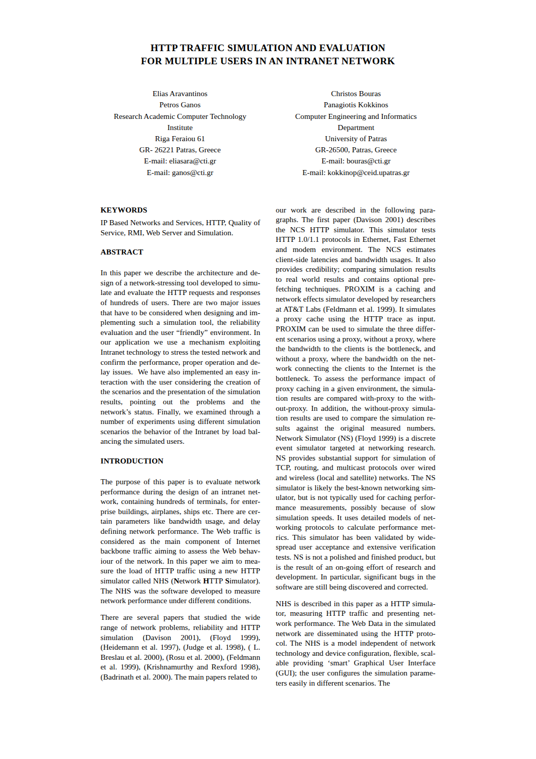HTTP Traffic Simulation and Evaluation
for Multiple Users in an Intranet Network
Elias Aravantinos
Petros Ganos
Research Academic Computer Technology Institute
Riga Feraiou 61
GR- 26221 Patras, Greece
E-mail: eliasara@cti.gr
E-mail: ganos@cti.gr
Christos Bouras
Panagiotis Kokkinos
Computer Engineering and Informatics Department
University of Patras
GR-26500, Patras, Greece
E-mail: bouras@cti.gr
E-mail: kokkinop@ceid.upatras.gr
Keywords
IP Based Networks and Services, HTTP, Quality of Service, RMI, Web Server and Simulation.
Abstract
In this paper we describe the architecture and design of a network-stressing tool developed to simulate and evaluate the HTTP requests and responses of hundreds of users. There are two major issues that have to be considered when designing and implementing such a simulation tool, the reliability evaluation and the user “friendly” environment. In our application we use a mechanism exploiting Intranet technology to stress the tested network and confirm the performance, proper operation and delay issues. We have also implemented an easy interaction with the user considering the creation of the scenarios and the presentation of the simulation results, pointing out the problems and the network’s status. Finally, we examined through a number of experiments using different simulation scenarios the behavior of the Intranet by load balancing the simulated users.
Introduction
The purpose of this paper is to evaluate network performance during the design of an intranet network, containing hundreds of terminals, for enterprise buildings, airplanes, ships etc. There are certain parameters like bandwidth usage, and delay defining network performance. The Web traffic is considered as the main component of Internet backbone traffic aiming to assess the Web behaviour of the network. In this paper we aim to measure the load of HTTP traffic using a new HTTP simulator called NHS (Network HTTP Simulator). The NHS was the software developed to measure network performance under different conditions.
There are several papers that studied the wide range of network problems, reliability and HTTP simulation (Davison 2001), (Floyd 1999), (Heidemann et al. 1997), (Judge et al. 1998), ( L. Breslau et al. 2000), (Rosu et al. 2000), (Feldmann et al. 1999), (Krishnamurthy and Rexford 1998), (Badrinath et al. 2000). The main papers related to
our work are described in the following paragraphs. The first paper (Davison 2001) describes the NCS HTTP simulator. This simulator tests HTTP 1.0/1.1 protocols in Ethernet, Fast Ethernet and modem environment. The NCS estimates client-side latencies and bandwidth usages. It also provides credibility; comparing simulation results to real world results and contains optional pre-fetching techniques. PROXIM is a caching and network effects simulator developed by researchers at AT&T Labs (Feldmann et al. 1999). It simulates a proxy cache using the HTTP trace as input. PROXIM can be used to simulate the three different scenarios using a proxy, without a proxy, where the bandwidth to the clients is the bottleneck, and without a proxy, where the bandwidth on the network connecting the clients to the Internet is the bottleneck. To assess the performance impact of proxy caching in a given environment, the simulation results are compared with-proxy to the without-proxy. In addition, the without-proxy simulation results are used to compare the simulation results against the original measured numbers. Network Simulator (NS) (Floyd 1999) is a discrete event simulator targeted at networking research. NS provides substantial support for simulation of TCP, routing, and multicast protocols over wired and wireless (local and satellite) networks. The NS simulator is likely the best-known networking simulator, but is not typically used for caching performance measurements, possibly because of slow simulation speeds. It uses detailed models of networking protocols to calculate performance metrics. This simulator has been validated by widespread user acceptance and extensive verification tests. NS is not a polished and finished product, but is the result of an on-going effort of research and development. In particular, significant bugs in the software are still being discovered and corrected.
NHS is described in this paper as a HTTP simulator, measuring HTTP traffic and presenting network performance. The Web Data in the simulated network are disseminated using the HTTP protocol. The NHS is a model independent of network technology and device configuration, flexible, scalable providing ‘smart’ Graphical User Interface (GUI); the user configures the simulation parameters easily in different scenarios. The